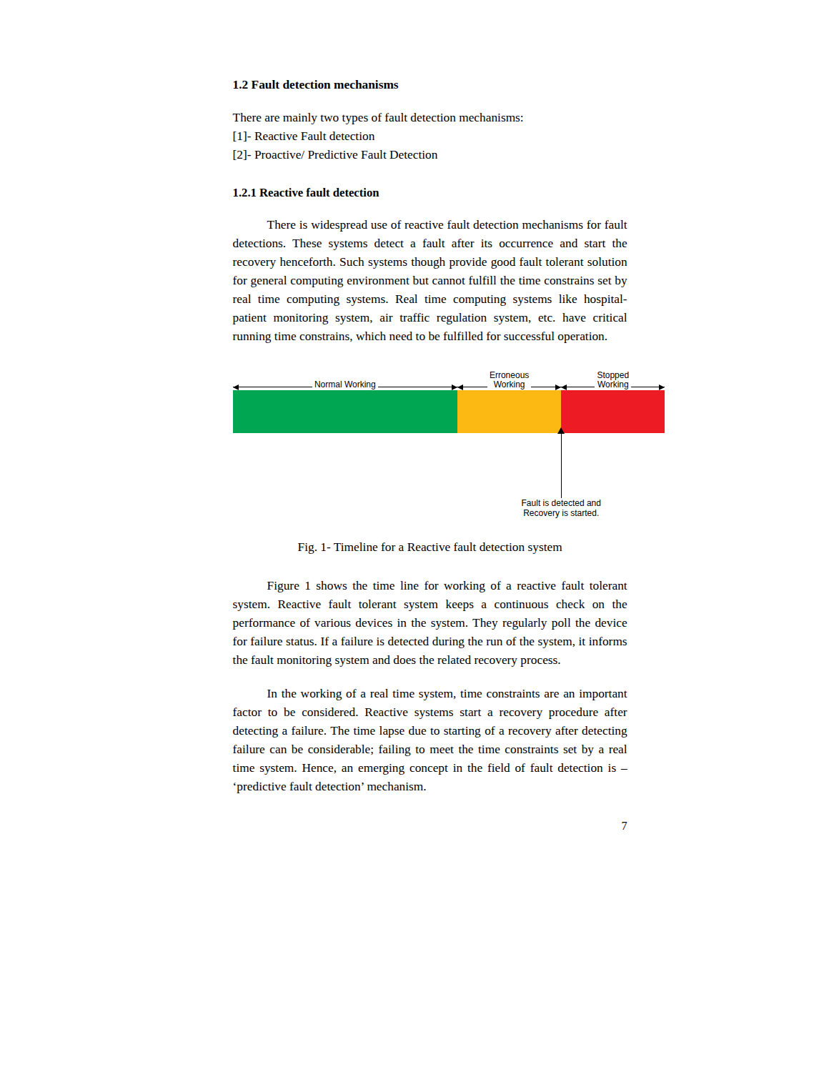1.2 Fault detection mechanisms
There are mainly two types of fault detection mechanisms:
[1]- Reactive Fault detection
[2]- Proactive/ Predictive Fault Detection
1.2.1 Reactive fault detection
There is widespread use of reactive fault detection mechanisms for fault detections. These systems detect a fault after its occurrence and start the recovery henceforth. Such systems though provide good fault tolerant solution for general computing environment but cannot fulfill the time constrains set by real time computing systems. Real time computing systems like hospital- patient monitoring system, air traffic regulation system, etc. have critical running time constrains, which need to be fulfilled for successful operation.
Normal Working
Erroneous
Working
Stopped
Working
Fault is detected and
Recovery is started.
Fig. 1- Timeline for a Reactive fault detection system
Figure 1 shows the time line for working of a reactive fault tolerant system. Reactive fault tolerant system keeps a continuous check on the performance of various devices in the system. They regularly poll the device for failure status. If a failure is detected during the run of the system, it informs the fault monitoring system and does the related recovery process.
In the working of a real time system, time constraints are an important factor to be considered. Reactive systems start a recovery procedure after detecting a failure. The time lapse due to starting of a recovery after detecting failure can be considerable; failing to meet the time constraints set by a real time system. Hence, an emerging concept in the field of fault detection is – ‘predictive fault detection’ mechanism.
7